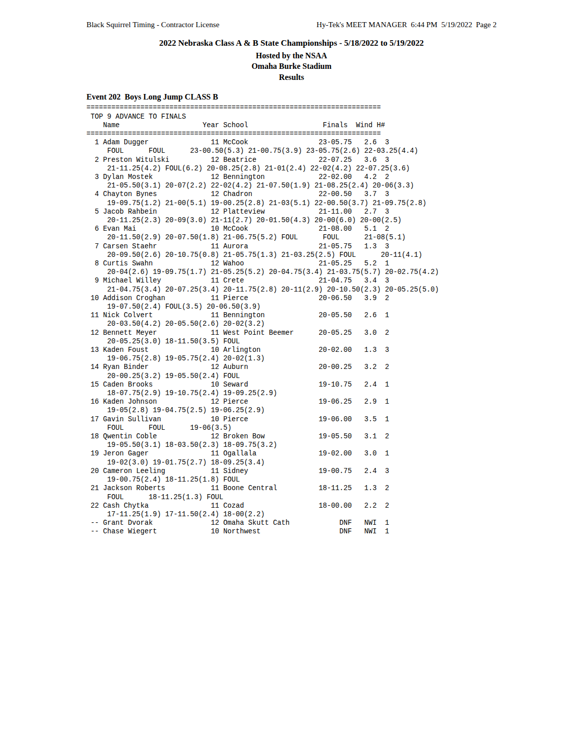Black Squirrel Timing - Contractor License Hy-Tek's MEET MANAGER 6:44 PM 5/19/2022 Page 2
2022 Nebraska Class A & B State Championships - 5/18/2022 to 5/19/2022
Hosted by the NSAA
Omaha Burke Stadium
Results
Event 202 Boys Long Jump CLASS B
=======================================================================
 TOP 9 ADVANCE TO FINALS
    Name                    Year School                  Finals  Wind H#
=======================================================================
  1 Adam Dugger               11 McCook                 23-05.75   2.6  3
     FOUL      FOUL      23-00.50(5.3) 21-00.75(3.9) 23-05.75(2.6) 22-03.25(4.4)
  2 Preston Witulski          12 Beatrice               22-07.25   3.6  3
     21-11.25(4.2) FOUL(6.2) 20-08.25(2.8) 21-01(2.4) 22-02(4.2) 22-07.25(3.6)
  3 Dylan Mostek              12 Bennington             22-02.00   4.2  2
     21-05.50(3.1) 20-07(2.2) 22-02(4.2) 21-07.50(1.9) 21-08.25(2.4) 20-06(3.3)
  4 Chayton Bynes             12 Chadron                22-00.50   3.7  3
     19-09.75(1.2) 21-00(5.1) 19-00.25(2.8) 21-03(5.1) 22-00.50(3.7) 21-09.75(2.8)
  5 Jacob Rahbein             12 Platteview             21-11.00   2.7  3
     20-11.25(2.3) 20-09(3.0) 21-11(2.7) 20-01.50(4.3) 20-00(6.0) 20-00(2.5)
  6 Evan Mai                  10 McCook                 21-08.00   5.1  2
     20-11.50(2.9) 20-07.50(1.8) 21-06.75(5.2) FOUL      FOUL      21-08(5.1)
  7 Carsen Staehr             11 Aurora                 21-05.75   1.3  3
     20-09.50(2.6) 20-10.75(0.8) 21-05.75(1.3) 21-03.25(2.5) FOUL      20-11(4.1)
  8 Curtis Swahn              12 Wahoo                  21-05.25   5.2  1
     20-04(2.6) 19-09.75(1.7) 21-05.25(5.2) 20-04.75(3.4) 21-03.75(5.7) 20-02.75(4.2)
  9 Michael Willey            11 Crete                  21-04.75   3.4  3
     21-04.75(3.4) 20-07.25(3.4) 20-11.75(2.8) 20-11(2.9) 20-10.50(2.3) 20-05.25(5.0)
 10 Addison Croghan           11 Pierce                 20-06.50   3.9  2
     19-07.50(2.4) FOUL(3.5) 20-06.50(3.9)
 11 Nick Colvert              11 Bennington             20-05.50   2.6  1
     20-03.50(4.2) 20-05.50(2.6) 20-02(3.2)
 12 Bennett Meyer             11 West Point Beemer      20-05.25   3.0  2
     20-05.25(3.0) 18-11.50(3.5) FOUL
 13 Kaden Foust               10 Arlington              20-02.00   1.3  3
     19-06.75(2.8) 19-05.75(2.4) 20-02(1.3)
 14 Ryan Binder               12 Auburn                 20-00.25   3.2  2
     20-00.25(3.2) 19-05.50(2.4) FOUL
 15 Caden Brooks              10 Seward                 19-10.75   2.4  1
     18-07.75(2.9) 19-10.75(2.4) 19-09.25(2.9)
 16 Kaden Johnson             12 Pierce                 19-06.25   2.9  1
     19-05(2.8) 19-04.75(2.5) 19-06.25(2.9)
 17 Gavin Sullivan            10 Pierce                 19-06.00   3.5  1
     FOUL      FOUL      19-06(3.5)
 18 Qwentin Coble             12 Broken Bow             19-05.50   3.1  2
     19-05.50(3.1) 18-03.50(2.3) 18-09.75(3.2)
 19 Jeron Gager               11 Ogallala               19-02.00   3.0  1
     19-02(3.0) 19-01.75(2.7) 18-09.25(3.4)
 20 Cameron Leeling           11 Sidney                 19-00.75   2.4  3
     19-00.75(2.4) 18-11.25(1.8) FOUL
 21 Jackson Roberts           11 Boone Central          18-11.25   1.3  2
     FOUL      18-11.25(1.3) FOUL
 22 Cash Chytka               11 Cozad                  18-00.00   2.2  2
     17-11.25(1.9) 17-11.50(2.4) 18-00(2.2)
 -- Grant Dvorak              12 Omaha Skutt Cath            DNF   NWI  1
 -- Chase Wiegert             10 Northwest                   DNF   NWI  1